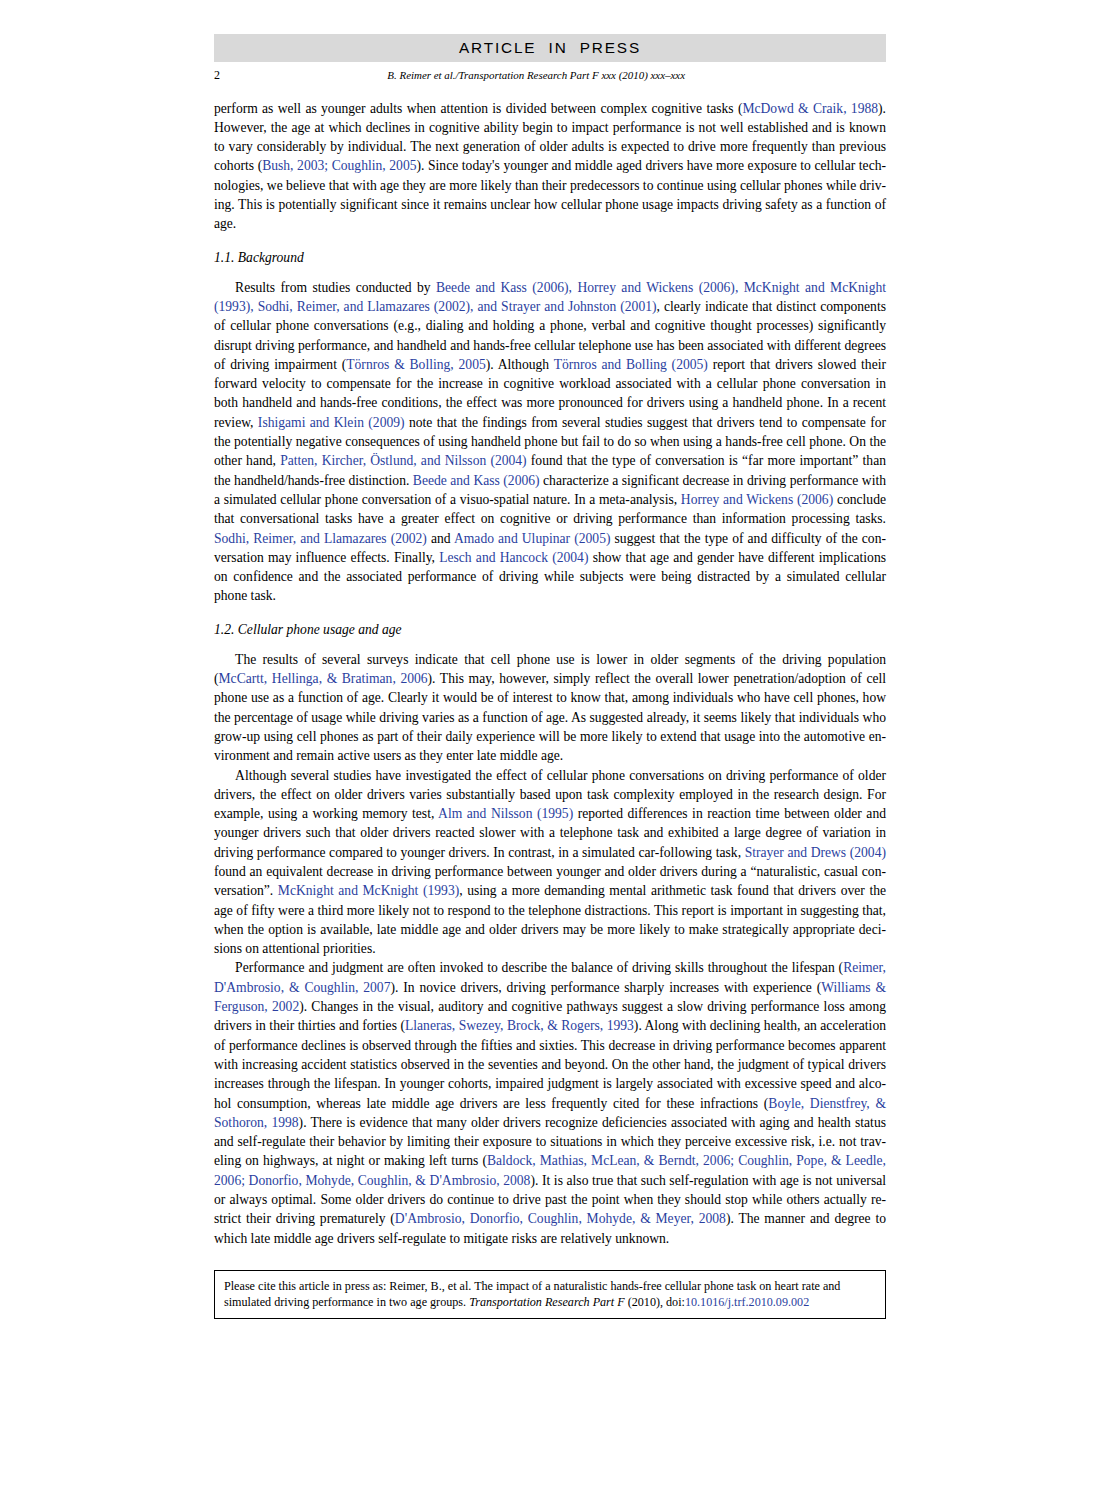ARTICLE IN PRESS
2 B. Reimer et al./Transportation Research Part F xxx (2010) xxx–xxx
perform as well as younger adults when attention is divided between complex cognitive tasks (McDowd & Craik, 1988). However, the age at which declines in cognitive ability begin to impact performance is not well established and is known to vary considerably by individual. The next generation of older adults is expected to drive more frequently than previous cohorts (Bush, 2003; Coughlin, 2005). Since today's younger and middle aged drivers have more exposure to cellular technologies, we believe that with age they are more likely than their predecessors to continue using cellular phones while driving. This is potentially significant since it remains unclear how cellular phone usage impacts driving safety as a function of age.
1.1. Background
Results from studies conducted by Beede and Kass (2006), Horrey and Wickens (2006), McKnight and McKnight (1993), Sodhi, Reimer, and Llamazares (2002), and Strayer and Johnston (2001), clearly indicate that distinct components of cellular phone conversations (e.g., dialing and holding a phone, verbal and cognitive thought processes) significantly disrupt driving performance, and handheld and hands-free cellular telephone use has been associated with different degrees of driving impairment (Törnros & Bolling, 2005). Although Törnros and Bolling (2005) report that drivers slowed their forward velocity to compensate for the increase in cognitive workload associated with a cellular phone conversation in both handheld and hands-free conditions, the effect was more pronounced for drivers using a handheld phone. In a recent review, Ishigami and Klein (2009) note that the findings from several studies suggest that drivers tend to compensate for the potentially negative consequences of using handheld phone but fail to do so when using a hands-free cell phone. On the other hand, Patten, Kircher, Östlund, and Nilsson (2004) found that the type of conversation is “far more important” than the handheld/hands-free distinction. Beede and Kass (2006) characterize a significant decrease in driving performance with a simulated cellular phone conversation of a visuo-spatial nature. In a meta-analysis, Horrey and Wickens (2006) conclude that conversational tasks have a greater effect on cognitive or driving performance than information processing tasks. Sodhi, Reimer, and Llamazares (2002) and Amado and Ulupinar (2005) suggest that the type of and difficulty of the conversation may influence effects. Finally, Lesch and Hancock (2004) show that age and gender have different implications on confidence and the associated performance of driving while subjects were being distracted by a simulated cellular phone task.
1.2. Cellular phone usage and age
The results of several surveys indicate that cell phone use is lower in older segments of the driving population (McCartt, Hellinga, & Bratiman, 2006). This may, however, simply reflect the overall lower penetration/adoption of cell phone use as a function of age. Clearly it would be of interest to know that, among individuals who have cell phones, how the percentage of usage while driving varies as a function of age. As suggested already, it seems likely that individuals who grow-up using cell phones as part of their daily experience will be more likely to extend that usage into the automotive environment and remain active users as they enter late middle age.
Although several studies have investigated the effect of cellular phone conversations on driving performance of older drivers, the effect on older drivers varies substantially based upon task complexity employed in the research design. For example, using a working memory test, Alm and Nilsson (1995) reported differences in reaction time between older and younger drivers such that older drivers reacted slower with a telephone task and exhibited a large degree of variation in driving performance compared to younger drivers. In contrast, in a simulated car-following task, Strayer and Drews (2004) found an equivalent decrease in driving performance between younger and older drivers during a “naturalistic, casual conversation”. McKnight and McKnight (1993), using a more demanding mental arithmetic task found that drivers over the age of fifty were a third more likely not to respond to the telephone distractions. This report is important in suggesting that, when the option is available, late middle age and older drivers may be more likely to make strategically appropriate decisions on attentional priorities.
Performance and judgment are often invoked to describe the balance of driving skills throughout the lifespan (Reimer, D'Ambrosio, & Coughlin, 2007). In novice drivers, driving performance sharply increases with experience (Williams & Ferguson, 2002). Changes in the visual, auditory and cognitive pathways suggest a slow driving performance loss among drivers in their thirties and forties (Llaneras, Swezey, Brock, & Rogers, 1993). Along with declining health, an acceleration of performance declines is observed through the fifties and sixties. This decrease in driving performance becomes apparent with increasing accident statistics observed in the seventies and beyond. On the other hand, the judgment of typical drivers increases through the lifespan. In younger cohorts, impaired judgment is largely associated with excessive speed and alcohol consumption, whereas late middle age drivers are less frequently cited for these infractions (Boyle, Dienstfrey, & Sothoron, 1998). There is evidence that many older drivers recognize deficiencies associated with aging and health status and self-regulate their behavior by limiting their exposure to situations in which they perceive excessive risk, i.e. not traveling on highways, at night or making left turns (Baldock, Mathias, McLean, & Berndt, 2006; Coughlin, Pope, & Leedle, 2006; Donorfio, Mohyde, Coughlin, & D'Ambrosio, 2008). It is also true that such self-regulation with age is not universal or always optimal. Some older drivers do continue to drive past the point when they should stop while others actually restrict their driving prematurely (D'Ambrosio, Donorfio, Coughlin, Mohyde, & Meyer, 2008). The manner and degree to which late middle age drivers self-regulate to mitigate risks are relatively unknown.
Please cite this article in press as: Reimer, B., et al. The impact of a naturalistic hands-free cellular phone task on heart rate and simulated driving performance in two age groups. Transportation Research Part F (2010), doi:10.1016/j.trf.2010.09.002